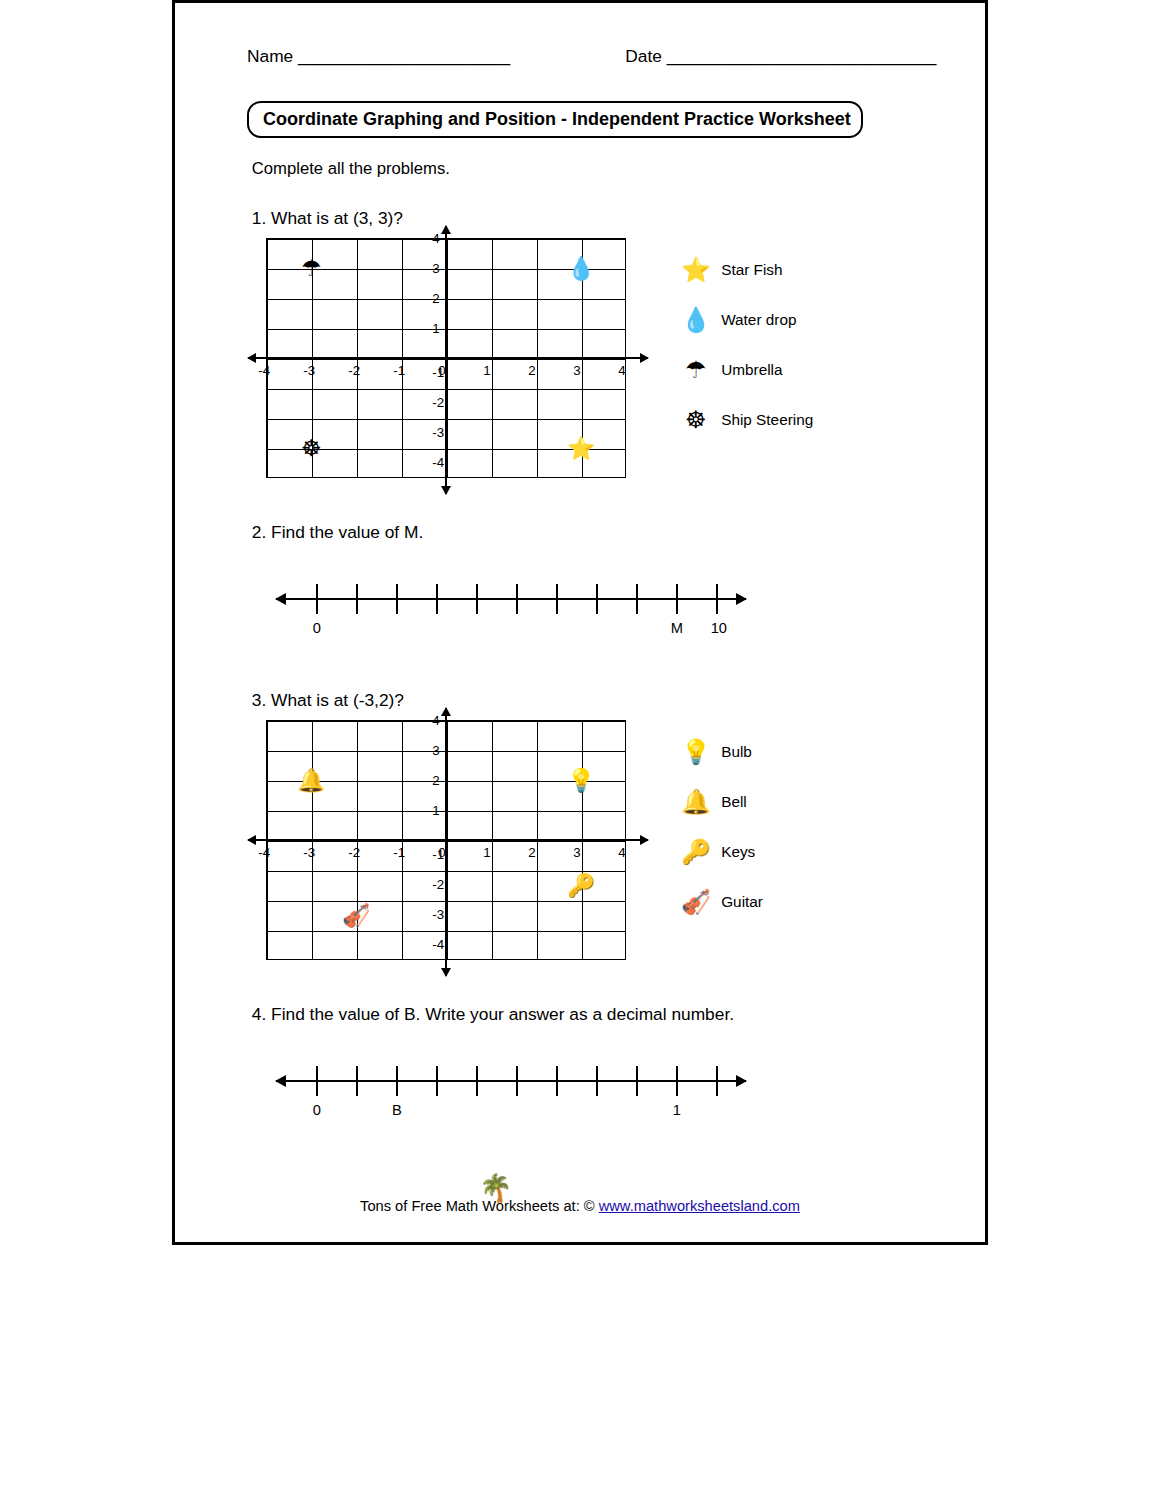Name ______________________
Date ____________________________
Coordinate Graphing and Position - Independent Practice Worksheet
Complete all the problems.
1. What is at (3, 3)?
4 3 2 1 -1 -2 -3 -4 -4 -3 -2 -1 0 1 2 3 4 ☂ 💧 ☸ ⭐
⭐ Star Fish
💧 Water drop
☂ Umbrella
☸ Ship Steering
2. Find the value of M.
0 M 10
3. What is at (-3,2)?
4 3 2 1 -1 -2 -3 -4 -4 -3 -2 -1 0 1 2 3 4 🔔 💡 🔑 🎻
💡 Bulb
🔔 Bell
🔑 Keys
🎻 Guitar
4. Find the value of B. Write your answer as a decimal number.
0 B 1
🌴 Tons of Free Math Worksheets at: © www.mathworksheetsland.com